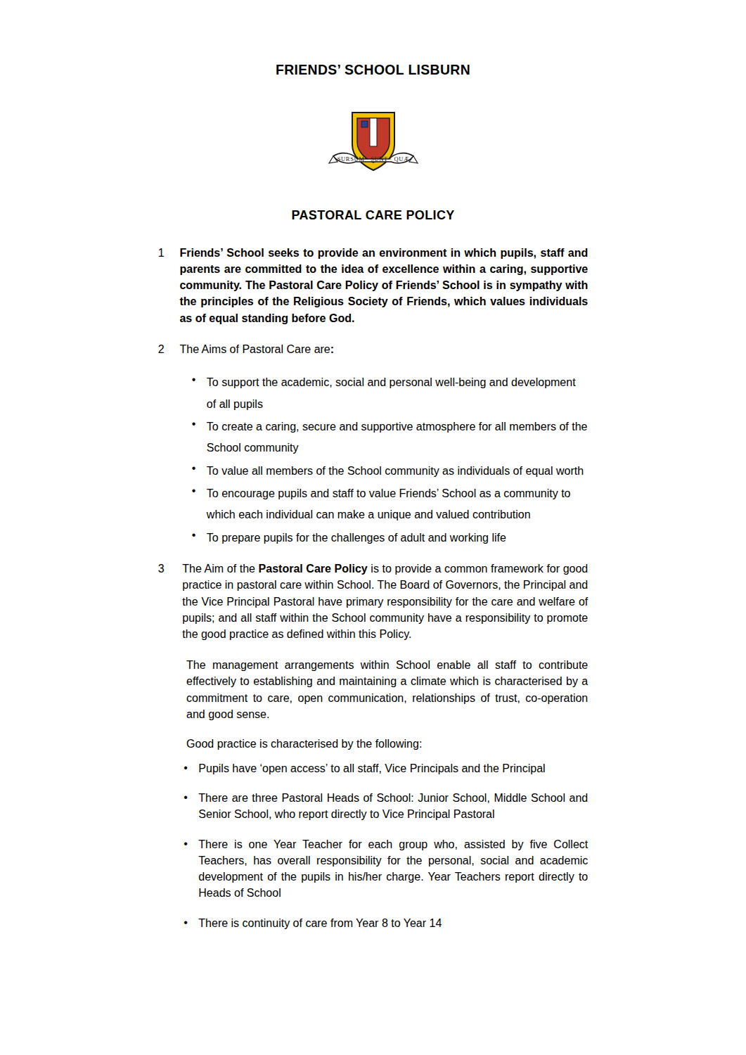FRIENDS’ SCHOOL LISBURN
SURSUM · SUNT · QUÆ
PASTORAL CARE POLICY
1
Friends’ School seeks to provide an environment in which pupils, staff and parents are committed to the idea of excellence within a caring, supportive community. The Pastoral Care Policy of Friends’ School is in sympathy with the principles of the Religious Society of Friends, which values individuals as of equal standing before God.
2
The Aims of Pastoral Care are:
To support the academic, social and personal well-being and development of all pupils
To create a caring, secure and supportive atmosphere for all members of the School community
To value all members of the School community as individuals of equal worth
To encourage pupils and staff to value Friends’ School as a community to which each individual can make a unique and valued contribution
To prepare pupils for the challenges of adult and working life
3
The Aim of the Pastoral Care Policy is to provide a common framework for good practice in pastoral care within School. The Board of Governors, the Principal and the Vice Principal Pastoral have primary responsibility for the care and welfare of pupils; and all staff within the School community have a responsibility to promote the good practice as defined within this Policy.
The management arrangements within School enable all staff to contribute effectively to establishing and maintaining a climate which is characterised by a commitment to care, open communication, relationships of trust, co-operation and good sense.
Good practice is characterised by the following:
Pupils have ‘open access’ to all staff, Vice Principals and the Principal
There are three Pastoral Heads of School: Junior School, Middle School and Senior School, who report directly to Vice Principal Pastoral
There is one Year Teacher for each group who, assisted by five Collect Teachers, has overall responsibility for the personal, social and academic development of the pupils in his/her charge. Year Teachers report directly to Heads of School
There is continuity of care from Year 8 to Year 14